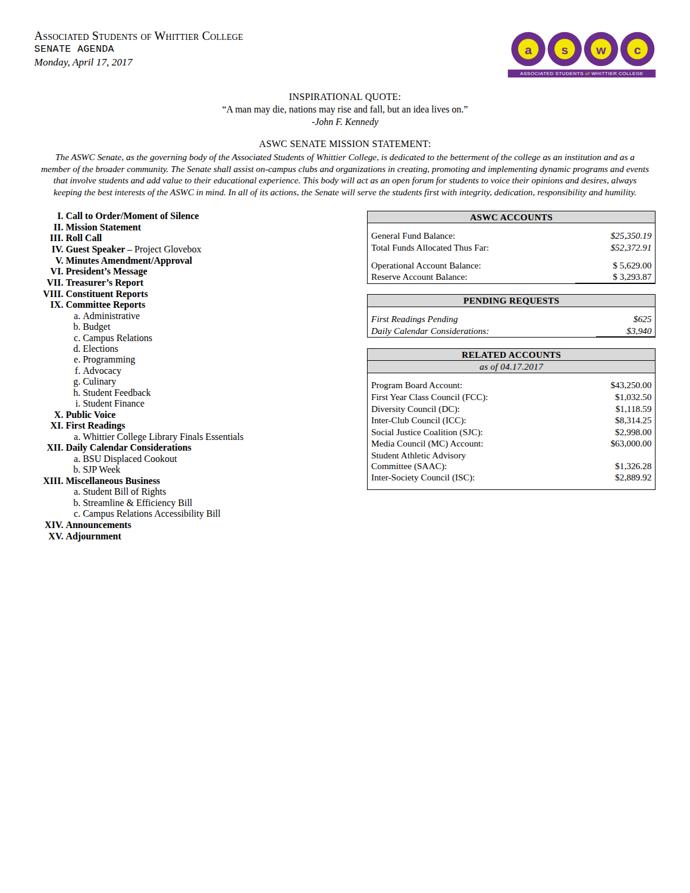Associated Students of Whittier College
SENATE AGENDA
Monday, April 17, 2017
a s w c ASSOCIATED STUDENTS of WHITTIER COLLEGE
INSPIRATIONAL QUOTE:
“A man may die, nations may rise and fall, but an idea lives on.”
-John F. Kennedy
ASWC SENATE MISSION STATEMENT:
The ASWC Senate, as the governing body of the Associated Students of Whittier College, is dedicated to the betterment of the college as an institution and as a member of the broader community. The Senate shall assist on-campus clubs and organizations in creating, promoting and implementing dynamic programs and events that involve students and add value to their educational experience. This body will act as an open forum for students to voice their opinions and desires, always keeping the best interests of the ASWC in mind. In all of its actions, the Senate will serve the students first with integrity, dedication, responsibility and humility.
Call to Order/Moment of Silence
Mission Statement
Roll Call
Guest Speaker – Project Glovebox
Minutes Amendment/Approval
President’s Message
Treasurer’s Report
Constituent Reports
Committee Reports
Administrative
Budget
Campus Relations
Elections
Programming
Advocacy
Culinary
Student Feedback
Student Finance
Public Voice
First Readings
Whittier College Library Finals Essentials
Daily Calendar Considerations
BSU Displaced Cookout
SJP Week
Miscellaneous Business
Student Bill of Rights
Streamline & Efficiency Bill
Campus Relations Accessibility Bill
Announcements
Adjournment
| ASWC ACCOUNTS |
| General Fund Balance: | $25,350.19 |
| Total Funds Allocated Thus Far: | $52,372.91 |
| Operational Account Balance: | $ 5,629.00 |
| Reserve Account Balance: | $ 3,293.87 |
| PENDING REQUESTS |
| First Readings Pending | $625 |
| Daily Calendar Considerations: | $3,940 |
| RELATED ACCOUNTS |
| as of 04.17.2017 |
| Program Board Account: | $43,250.00 |
| First Year Class Council (FCC): | $1,032.50 |
| Diversity Council (DC): | $1,118.59 |
| Inter-Club Council (ICC): | $8,314.25 |
| Social Justice Coalition (SJC): | $2,998.00 |
| Media Council (MC) Account: | $63,000.00 |
| Student Athletic Advisory Committee (SAAC): | $1,326.28 |
| Inter-Society Council (ISC): | $2,889.92 |